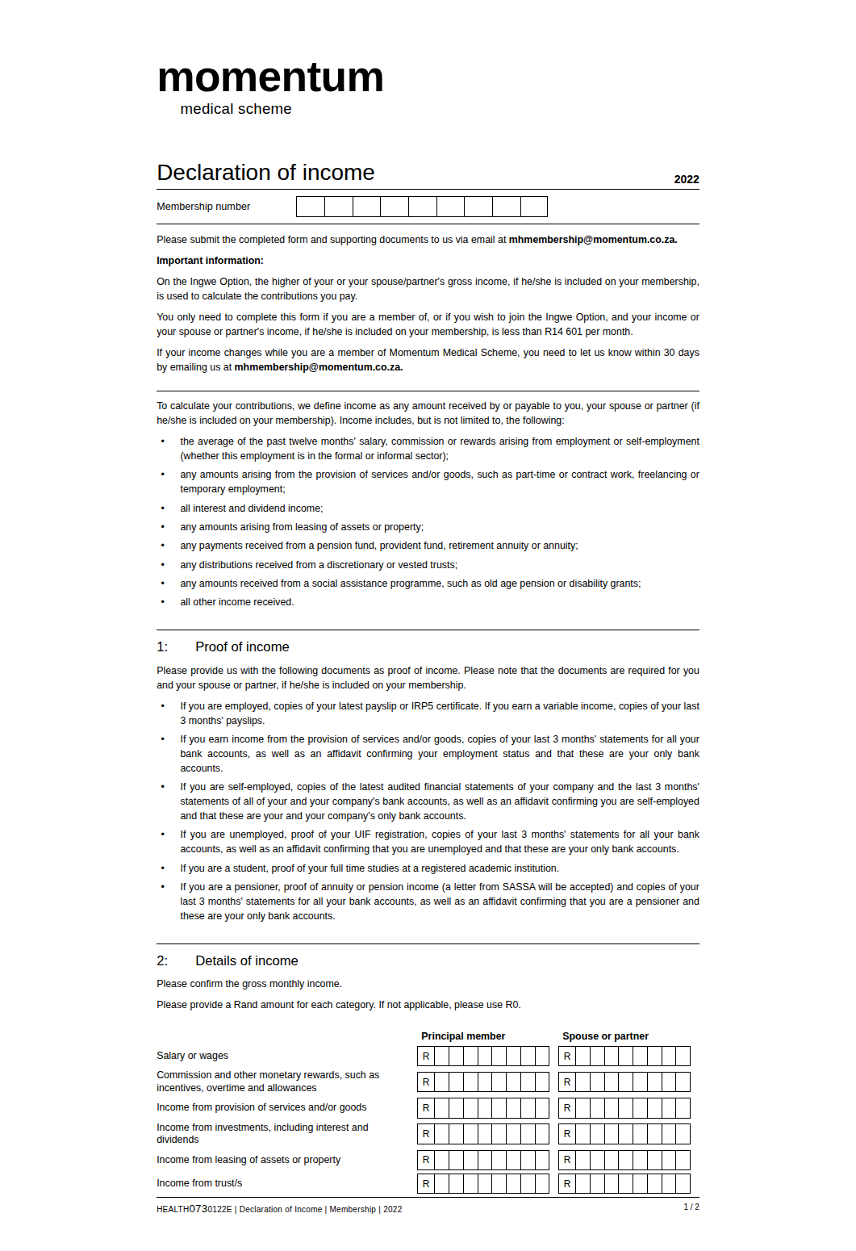momentum
medical scheme
Declaration of income
2022
Membership number
Please submit the completed form and supporting documents to us via email at mhmembership@momentum.co.za.
Important information:
On the Ingwe Option, the higher of your or your spouse/partner's gross income, if he/she is included on your membership, is used to calculate the contributions you pay.
You only need to complete this form if you are a member of, or if you wish to join the Ingwe Option, and your income or your spouse or partner's income, if he/she is included on your membership, is less than R14 601 per month.
If your income changes while you are a member of Momentum Medical Scheme, you need to let us know within 30 days by emailing us at mhmembership@momentum.co.za.
To calculate your contributions, we define income as any amount received by or payable to you, your spouse or partner (if he/she is included on your membership). Income includes, but is not limited to, the following:
the average of the past twelve months' salary, commission or rewards arising from employment or self-employment (whether this employment is in the formal or informal sector);
any amounts arising from the provision of services and/or goods, such as part-time or contract work, freelancing or temporary employment;
all interest and dividend income;
any amounts arising from leasing of assets or property;
any payments received from a pension fund, provident fund, retirement annuity or annuity;
any distributions received from a discretionary or vested trusts;
any amounts received from a social assistance programme, such as old age pension or disability grants;
all other income received.
1: Proof of income
Please provide us with the following documents as proof of income. Please note that the documents are required for you and your spouse or partner, if he/she is included on your membership.
If you are employed, copies of your latest payslip or IRP5 certificate. If you earn a variable income, copies of your last 3 months' payslips.
If you earn income from the provision of services and/or goods, copies of your last 3 months' statements for all your bank accounts, as well as an affidavit confirming your employment status and that these are your only bank accounts.
If you are self-employed, copies of the latest audited financial statements of your company and the last 3 months' statements of all of your and your company's bank accounts, as well as an affidavit confirming you are self-employed and that these are your and your company's only bank accounts.
If you are unemployed, proof of your UIF registration, copies of your last 3 months' statements for all your bank accounts, as well as an affidavit confirming that you are unemployed and that these are your only bank accounts.
If you are a student, proof of your full time studies at a registered academic institution.
If you are a pensioner, proof of annuity or pension income (a letter from SASSA will be accepted) and copies of your last 3 months' statements for all your bank accounts, as well as an affidavit confirming that you are a pensioner and these are your only bank accounts.
2: Details of income
Please confirm the gross monthly income.
Please provide a Rand amount for each category. If not applicable, please use R0.
Principal member
Spouse or partner
Salary or wages
R
R
Commission and other monetary rewards, such as incentives, overtime and allowances
R
R
Income from provision of services and/or goods
R
R
Income from investments, including interest and dividends
R
R
Income from leasing of assets or property
R
R
Income from trust/s
R
R
HEALTH0730122E | Declaration of Income | Membership | 2022
1 / 2